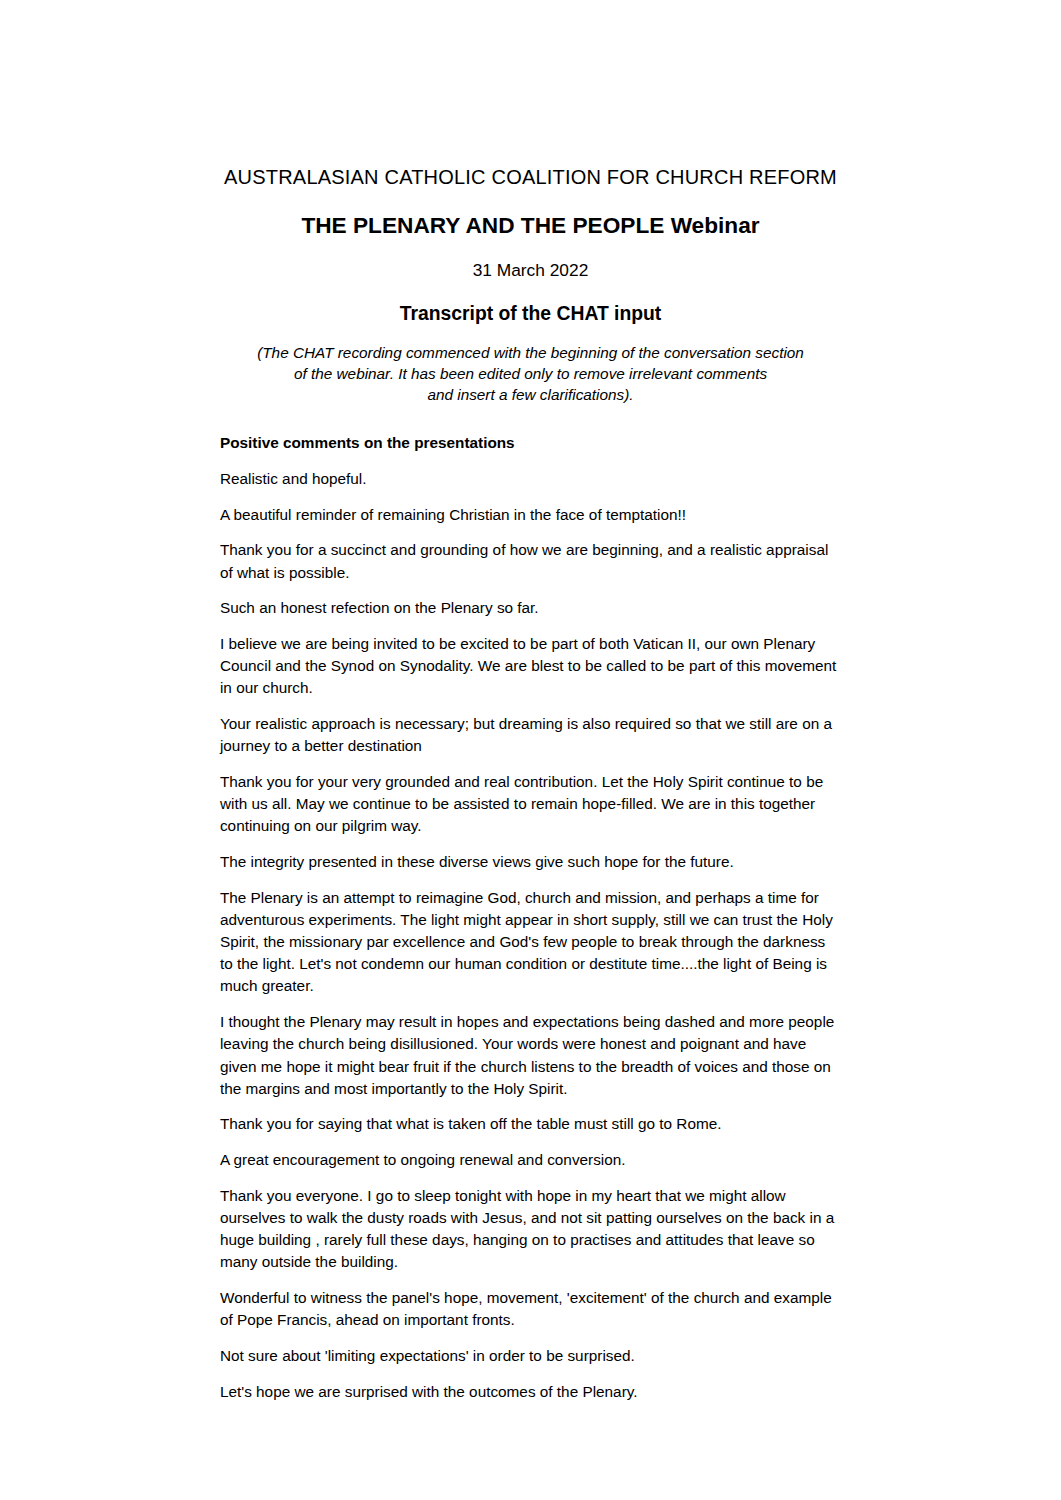AUSTRALASIAN CATHOLIC COALITION FOR CHURCH REFORM
THE PLENARY AND THE PEOPLE Webinar
31 March 2022
Transcript of the CHAT input
(The CHAT recording commenced with the beginning of the conversation section
of the webinar. It has been edited only to remove irrelevant comments
and insert a few clarifications).
Positive comments on the presentations
Realistic and hopeful.
A beautiful reminder of remaining Christian in the face of temptation!!
Thank you for a succinct and grounding of how we are beginning, and a realistic appraisal of what is possible.
Such an honest refection on the Plenary so far.
I believe we are being invited to be excited to be part of both Vatican II, our own Plenary Council and the Synod on Synodality. We are blest to be called to be part of this movement in our church.
Your realistic approach is necessary; but dreaming is also required so that we still are on a journey to a better destination
Thank you for your very grounded and real contribution. Let the Holy Spirit continue to be with us all. May we continue to be assisted to remain hope-filled. We are in this together continuing on our pilgrim way.
The integrity presented in these diverse views give such hope for the future.
The Plenary is an attempt to reimagine God, church and mission, and perhaps a time for adventurous experiments. The light might appear in short supply, still we can trust the Holy Spirit, the missionary par excellence and God's few people to break through the darkness to the light. Let's not condemn our human condition or destitute time....the light of Being is much greater.
I thought the Plenary may result in hopes and expectations being dashed and more people leaving the church being disillusioned. Your words were honest and poignant and have given me hope it might bear fruit if the church listens to the breadth of voices and those on the margins and most importantly to the Holy Spirit.
Thank you for saying that what is taken off the table must still go to Rome.
A great encouragement to ongoing renewal and conversion.
Thank you everyone. I go to sleep tonight with hope in my heart that we might allow ourselves to walk the dusty roads with Jesus, and not sit patting ourselves on the back in a huge building , rarely full these days, hanging on to practises and attitudes that leave so many outside the building.
Wonderful to witness the panel's hope, movement, 'excitement' of the church and example of Pope Francis, ahead on important fronts.
Not sure about 'limiting expectations' in order to be surprised.
Let's hope we are surprised with the outcomes of the Plenary.